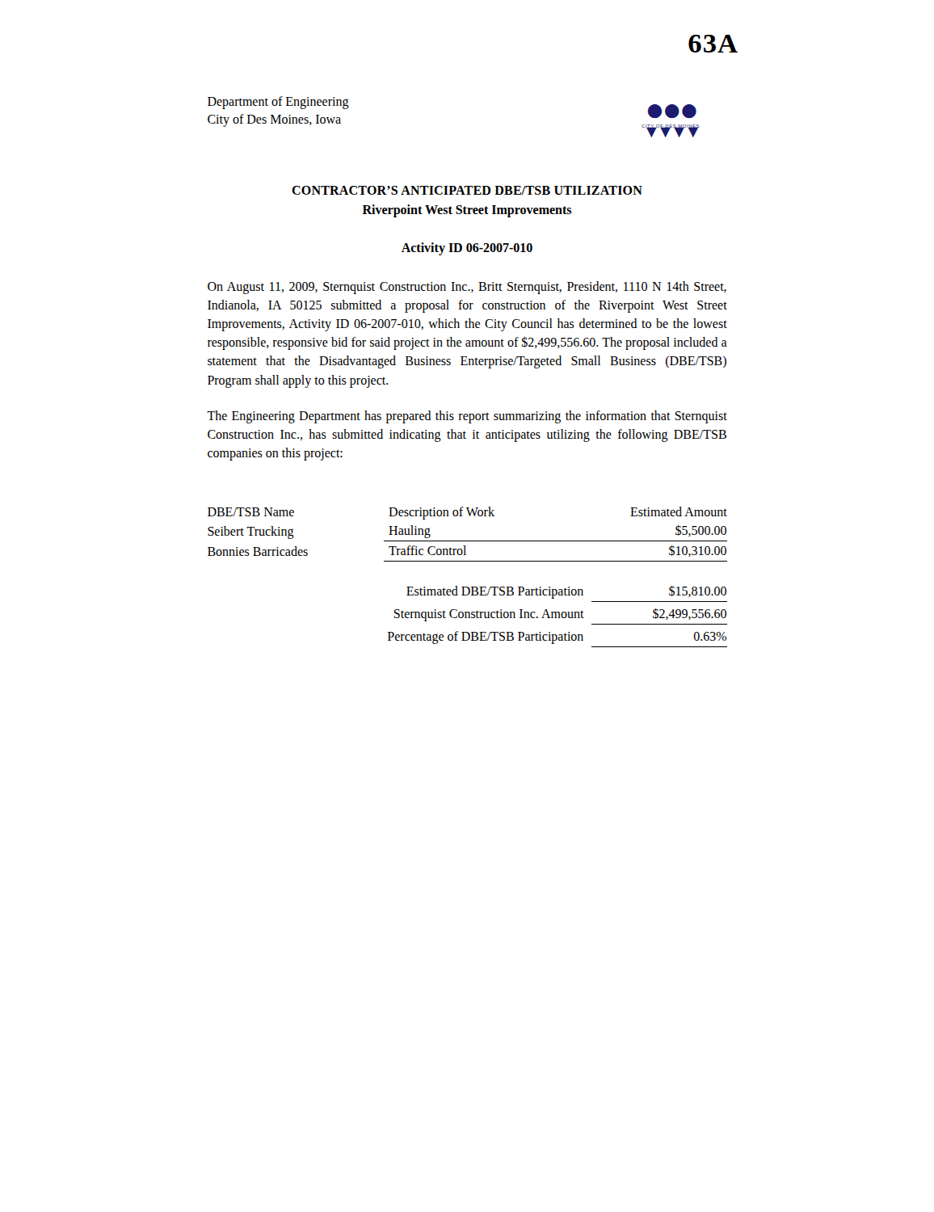63A
Department of Engineering
City of Des Moines, Iowa
●●● CITY OF DES MOINES ▼▼▼▼
CONTRACTOR’S ANTICIPATED DBE/TSB UTILIZATION
Riverpoint West Street Improvements
Activity ID 06-2007-010
On August 11, 2009, Sternquist Construction Inc., Britt Sternquist, President, 1110 N 14th Street, Indianola, IA 50125 submitted a proposal for construction of the Riverpoint West Street Improvements, Activity ID 06-2007-010, which the City Council has determined to be the lowest responsible, responsive bid for said project in the amount of $2,499,556.60. The proposal included a statement that the Disadvantaged Business Enterprise/Targeted Small Business (DBE/TSB) Program shall apply to this project.
The Engineering Department has prepared this report summarizing the information that Sternquist Construction Inc., has submitted indicating that it anticipates utilizing the following DBE/TSB companies on this project:
| DBE/TSB Name | Description of Work | Estimated Amount |
| --- | --- | --- |
| Seibert Trucking | Hauling | $5,500.00 |
| Bonnies Barricades | Traffic Control | $10,310.00 |
| | Estimated DBE/TSB Participation | $15,810.00 |
| | Sternquist Construction Inc. Amount | $2,499,556.60 |
| | Percentage of DBE/TSB Participation | 0.63% |